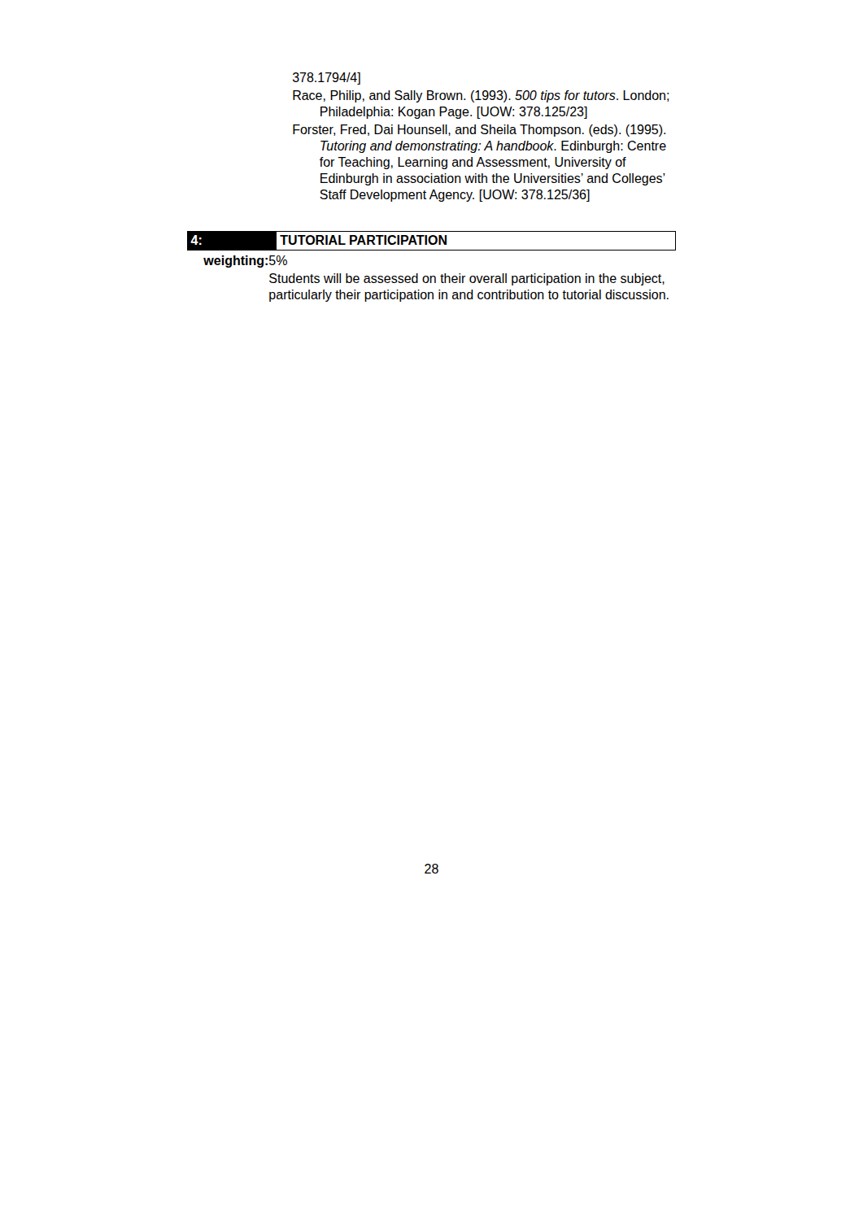378.1794/4]
Race, Philip, and Sally Brown. (1993). 500 tips for tutors. London; Philadelphia: Kogan Page. [UOW: 378.125/23]
Forster, Fred, Dai Hounsell, and Sheila Thompson. (eds). (1995). Tutoring and demonstrating: A handbook. Edinburgh: Centre for Teaching, Learning and Assessment, University of Edinburgh in association with the Universities’ and Colleges’ Staff Development Agency. [UOW: 378.125/36]
| 4: | TUTORIAL PARTICIPATION |
| weighting: | 5% |
| | Students will be assessed on their overall participation in the subject, particularly their participation in and contribution to tutorial discussion. |
28